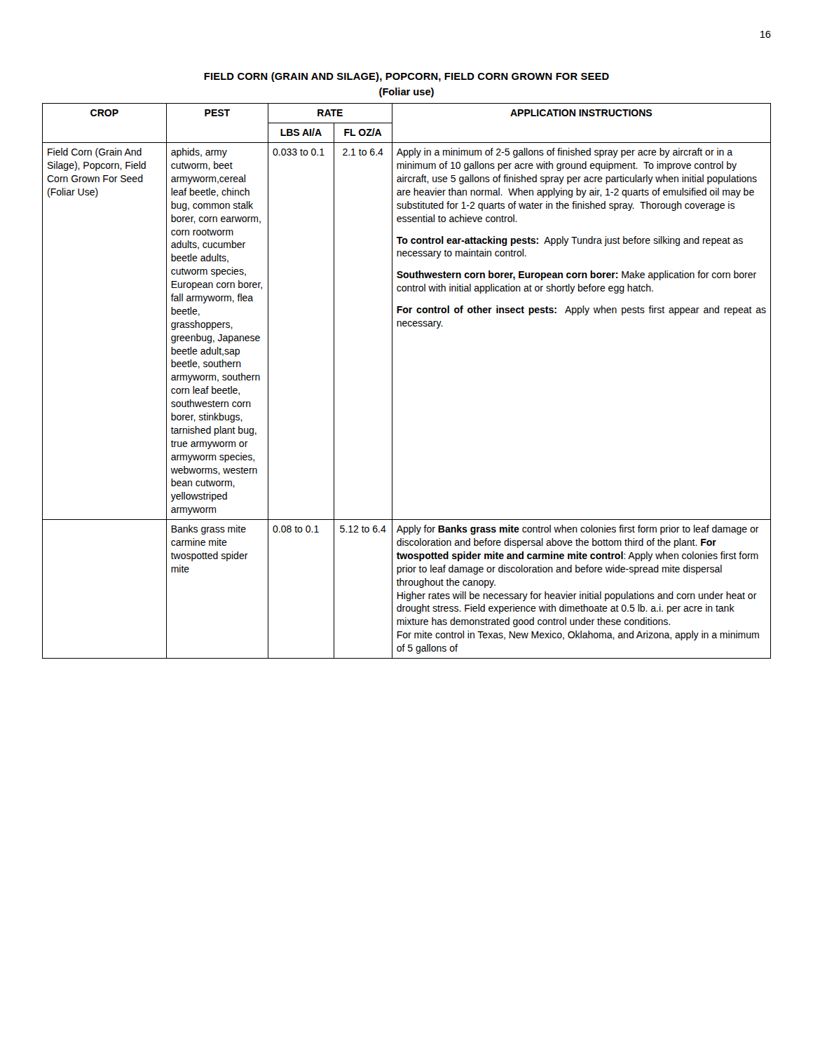16
FIELD CORN (GRAIN AND SILAGE), POPCORN, FIELD CORN GROWN FOR SEED
(Foliar use)
| CROP | PEST | RATE | APPLICATION INSTRUCTIONS |
| --- | --- | --- | --- |
| LBS AI/A | FL OZ/A |
| Field Corn (Grain And Silage), Popcorn, Field Corn Grown For Seed (Foliar Use) | aphids, army cutworm, beet armyworm,cereal leaf beetle, chinch bug, common stalk borer, corn earworm, corn rootworm adults, cucumber beetle adults, cutworm species, European corn borer, fall armyworm, flea beetle, grasshoppers, greenbug, Japanese beetle adult,sap beetle, southern armyworm, southern corn leaf beetle, southwestern corn borer, stinkbugs, tarnished plant bug, true armyworm or armyworm species, webworms, western bean cutworm, yellowstriped armyworm | 0.033 to 0.1 | 2.1 to 6.4 | Apply in a minimum of 2-5 gallons of finished spray per acre by aircraft or in a minimum of 10 gallons per acre with ground equipment. To improve control by aircraft, use 5 gallons of finished spray per acre particularly when initial populations are heavier than normal. When applying by air, 1-2 quarts of emulsified oil may be substituted for 1-2 quarts of water in the finished spray. Thorough coverage is essential to achieve control. To control ear-attacking pests: Apply Tundra just before silking and repeat as necessary to maintain control. Southwestern corn borer, European corn borer: Make application for corn borer control with initial application at or shortly before egg hatch. For control of other insect pests: Apply when pests first appear and repeat as necessary. |
| | Banks grass mite carmine mite twospotted spider mite | 0.08 to 0.1 | 5.12 to 6.4 | Apply for Banks grass mite control when colonies first form prior to leaf damage or discoloration and before dispersal above the bottom third of the plant. For twospotted spider mite and carmine mite control : Apply when colonies first form prior to leaf damage or discoloration and before wide-spread mite dispersal throughout the canopy. Higher rates will be necessary for heavier initial populations and corn under heat or drought stress. Field experience with dimethoate at 0.5 lb. a.i. per acre in tank mixture has demonstrated good control under these conditions. For mite control in Texas, New Mexico, Oklahoma, and Arizona, apply in a minimum of 5 gallons of |